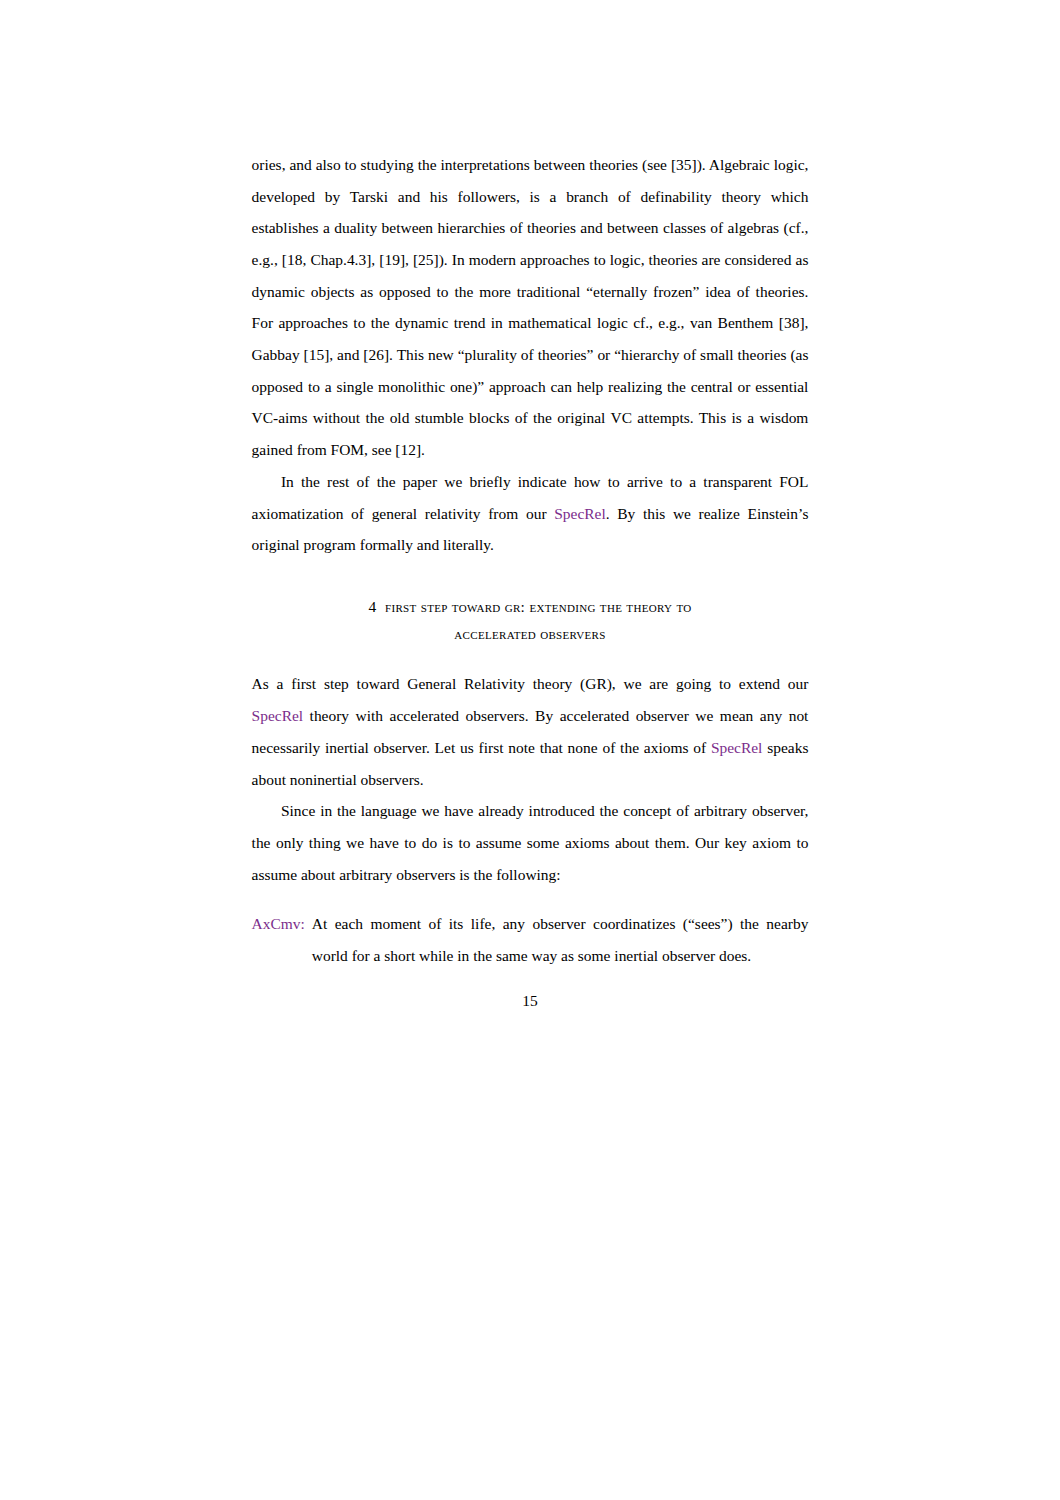ories, and also to studying the interpretations between theories (see [35]). Algebraic logic, developed by Tarski and his followers, is a branch of definability theory which establishes a duality between hierarchies of theories and between classes of algebras (cf., e.g., [18, Chap.4.3], [19], [25]). In modern approaches to logic, theories are considered as dynamic objects as opposed to the more traditional “eternally frozen” idea of theories. For approaches to the dynamic trend in mathematical logic cf., e.g., van Benthem [38], Gabbay [15], and [26]. This new “plurality of theories” or “hierarchy of small theories (as opposed to a single monolithic one)” approach can help realizing the central or essential VC-aims without the old stumble blocks of the original VC attempts. This is a wisdom gained from FOM, see [12].
In the rest of the paper we briefly indicate how to arrive to a transparent FOL axiomatization of general relativity from our SpecRel. By this we realize Einstein’s original program formally and literally.
4first step toward gr: extending the theory to
accelerated observers
As a first step toward General Relativity theory (GR), we are going to extend our SpecRel theory with accelerated observers. By accelerated observer we mean any not necessarily inertial observer. Let us first note that none of the axioms of SpecRel speaks about noninertial observers.
Since in the language we have already introduced the concept of arbitrary observer, the only thing we have to do is to assume some axioms about them. Our key axiom to assume about arbitrary observers is the following:
AxCmv:
At each moment of its life, any observer coordinatizes (“sees”) the nearby world for a short while in the same way as some inertial observer does.
15